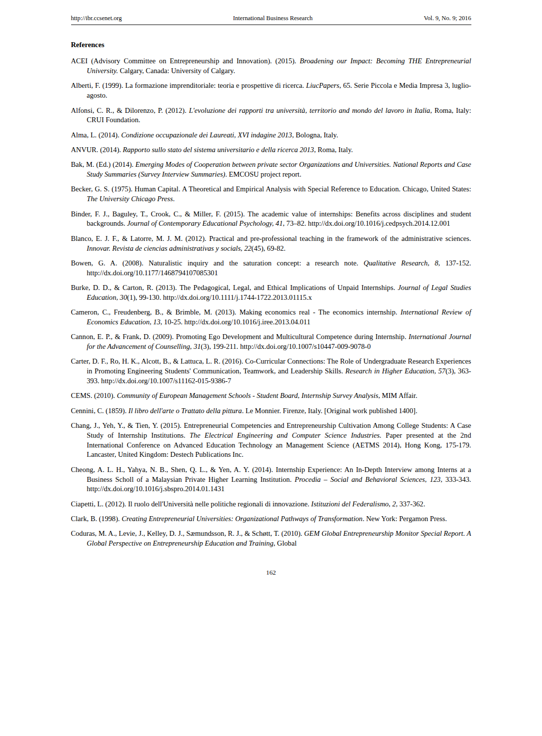http://ibr.ccsenet.org International Business Research Vol. 9, No. 9; 2016
References
ACEI (Advisory Committee on Entrepreneurship and Innovation). (2015). Broadening our Impact: Becoming THE Entrepreneurial University. Calgary, Canada: University of Calgary.
Alberti, F. (1999). La formazione imprenditoriale: teoria e prospettive di ricerca. LiucPapers, 65. Serie Piccola e Media Impresa 3, luglio-agosto.
Alfonsi, C. R., & Dilorenzo, P. (2012). L'evoluzione dei rapporti tra università, territorio and mondo del lavoro in Italia, Roma, Italy: CRUI Foundation.
Alma, L. (2014). Condizione occupazionale dei Laureati, XVI indagine 2013, Bologna, Italy.
ANVUR. (2014). Rapporto sullo stato del sistema universitario e della ricerca 2013, Roma, Italy.
Bak, M. (Ed.) (2014). Emerging Modes of Cooperation between private sector Organizations and Universities. National Reports and Case Study Summaries (Survey Interview Summaries). EMCOSU project report.
Becker, G. S. (1975). Human Capital. A Theoretical and Empirical Analysis with Special Reference to Education. Chicago, United States: The University Chicago Press.
Binder, F. J., Baguley, T., Crook, C., & Miller, F. (2015). The academic value of internships: Benefits across disciplines and student backgrounds. Journal of Contemporary Educational Psychology, 41, 73–82. http://dx.doi.org/10.1016/j.cedpsych.2014.12.001
Blanco, E. J. F., & Latorre, M. J. M. (2012). Practical and pre-professional teaching in the framework of the administrative sciences. Innovar. Revista de ciencias administrativas y socials, 22(45), 69-82.
Bowen, G. A. (2008). Naturalistic inquiry and the saturation concept: a research note. Qualitative Research, 8, 137-152. http://dx.doi.org/10.1177/1468794107085301
Burke, D. D., & Carton, R. (2013). The Pedagogical, Legal, and Ethical Implications of Unpaid Internships. Journal of Legal Studies Education, 30(1), 99-130. http://dx.doi.org/10.1111/j.1744-1722.2013.01115.x
Cameron, C., Freudenberg, B., & Brimble, M. (2013). Making economics real - The economics internship. International Review of Economics Education, 13, 10-25. http://dx.doi.org/10.1016/j.iree.2013.04.011
Cannon, E. P., & Frank, D. (2009). Promoting Ego Development and Multicultural Competence during Internship. International Journal for the Advancement of Counselling, 31(3), 199-211. http://dx.doi.org/10.1007/s10447-009-9078-0
Carter, D. F., Ro, H. K., Alcott, B., & Lattuca, L. R. (2016). Co-Curricular Connections: The Role of Undergraduate Research Experiences in Promoting Engineering Students' Communication, Teamwork, and Leadership Skills. Research in Higher Education, 57(3), 363-393. http://dx.doi.org/10.1007/s11162-015-9386-7
CEMS. (2010). Community of European Management Schools - Student Board, Internship Survey Analysis, MIM Affair.
Cennini, C. (1859). Il libro dell'arte o Trattato della pittura. Le Monnier. Firenze, Italy. [Original work published 1400].
Chang, J., Yeh, Y., & Tien, Y. (2015). Entrepreneurial Competencies and Entrepreneurship Cultivation Among College Students: A Case Study of Internship Institutions. The Electrical Engineering and Computer Science Industries. Paper presented at the 2nd International Conference on Advanced Education Technology an Management Science (AETMS 2014), Hong Kong, 175-179. Lancaster, United Kingdom: Destech Publications Inc.
Cheong, A. L. H., Yahya, N. B., Shen, Q. L., & Yen, A. Y. (2014). Internship Experience: An In-Depth Interview among Interns at a Business Scholl of a Malaysian Private Higher Learning Institution. Procedia – Social and Behavioral Sciences, 123, 333-343. http://dx.doi.org/10.1016/j.sbspro.2014.01.1431
Ciapetti, L. (2012). Il ruolo dell'Università nelle politiche regionali di innovazione. Istituzioni del Federalismo, 2, 337-362.
Clark, B. (1998). Creating Entrepreneurial Universities: Organizational Pathways of Transformation. New York: Pergamon Press.
Coduras, M. A., Levie, J., Kelley, D. J., Sæmundsson, R. J., & Schøtt, T. (2010). GEM Global Entrepreneurship Monitor Special Report. A Global Perspective on Entrepreneurship Education and Training, Global
162